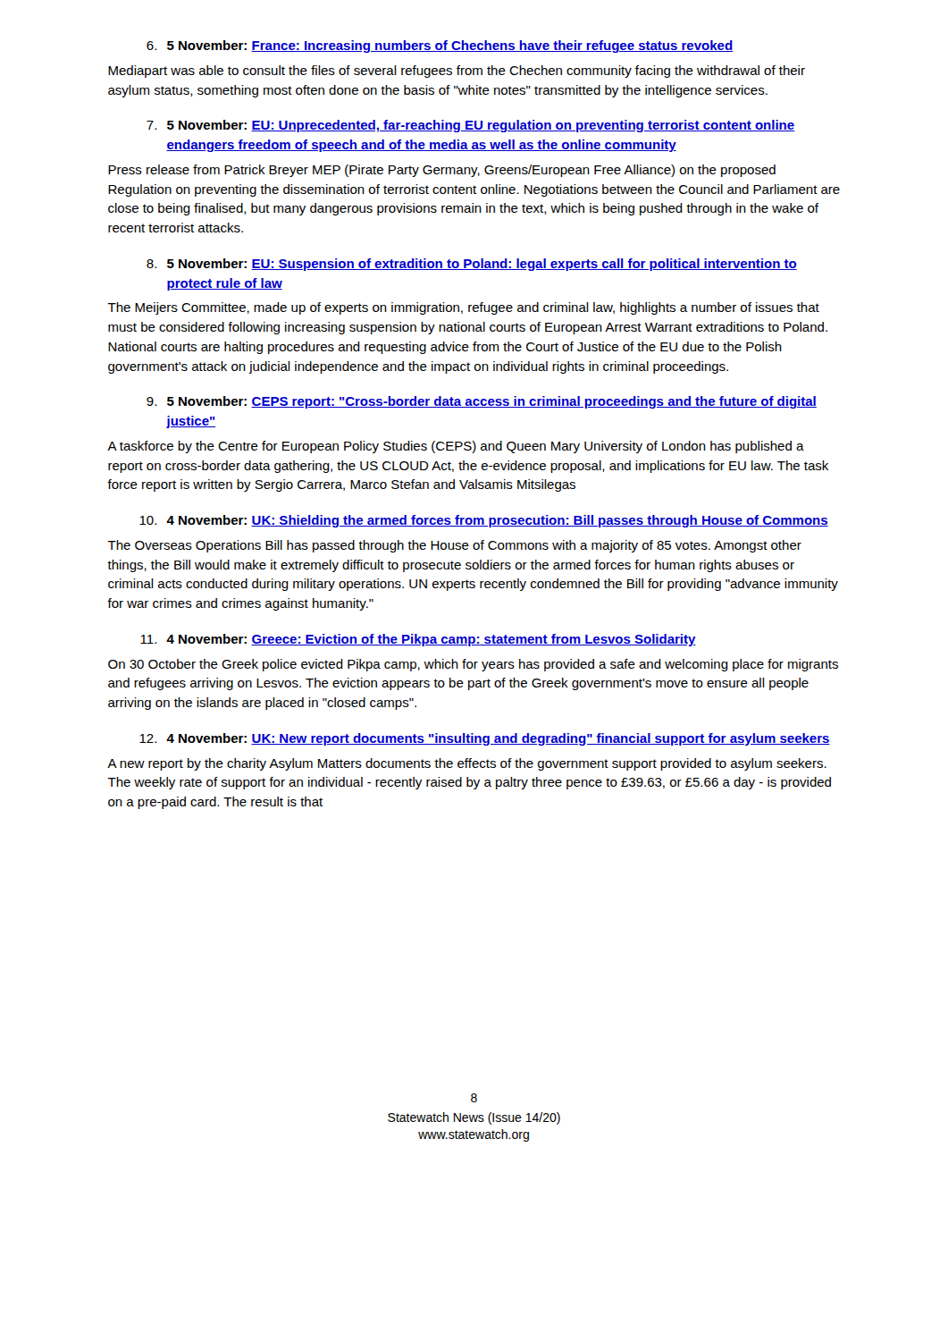5 November: France: Increasing numbers of Chechens have their refugee status revoked
Mediapart was able to consult the files of several refugees from the Chechen community facing the withdrawal of their asylum status, something most often done on the basis of "white notes" transmitted by the intelligence services.
5 November: EU: Unprecedented, far-reaching EU regulation on preventing terrorist content online endangers freedom of speech and of the media as well as the online community
Press release from Patrick Breyer MEP (Pirate Party Germany, Greens/European Free Alliance) on the proposed Regulation on preventing the dissemination of terrorist content online. Negotiations between the Council and Parliament are close to being finalised, but many dangerous provisions remain in the text, which is being pushed through in the wake of recent terrorist attacks.
5 November: EU: Suspension of extradition to Poland: legal experts call for political intervention to protect rule of law
The Meijers Committee, made up of experts on immigration, refugee and criminal law, highlights a number of issues that must be considered following increasing suspension by national courts of European Arrest Warrant extraditions to Poland. National courts are halting procedures and requesting advice from the Court of Justice of the EU due to the Polish government's attack on judicial independence and the impact on individual rights in criminal proceedings.
5 November: CEPS report: "Cross-border data access in criminal proceedings and the future of digital justice"
A taskforce by the Centre for European Policy Studies (CEPS) and Queen Mary University of London has published a report on cross-border data gathering, the US CLOUD Act, the e-evidence proposal, and implications for EU law. The task force report is written by Sergio Carrera, Marco Stefan and Valsamis Mitsilegas
4 November: UK: Shielding the armed forces from prosecution: Bill passes through House of Commons
The Overseas Operations Bill has passed through the House of Commons with a majority of 85 votes. Amongst other things, the Bill would make it extremely difficult to prosecute soldiers or the armed forces for human rights abuses or criminal acts conducted during military operations. UN experts recently condemned the Bill for providing "advance immunity for war crimes and crimes against humanity."
4 November: Greece: Eviction of the Pikpa camp: statement from Lesvos Solidarity
On 30 October the Greek police evicted Pikpa camp, which for years has provided a safe and welcoming place for migrants and refugees arriving on Lesvos. The eviction appears to be part of the Greek government's move to ensure all people arriving on the islands are placed in "closed camps".
4 November: UK: New report documents "insulting and degrading" financial support for asylum seekers
A new report by the charity Asylum Matters documents the effects of the government support provided to asylum seekers. The weekly rate of support for an individual - recently raised by a paltry three pence to £39.63, or £5.66 a day - is provided on a pre-paid card. The result is that
8
Statewatch News (Issue 14/20)
www.statewatch.org